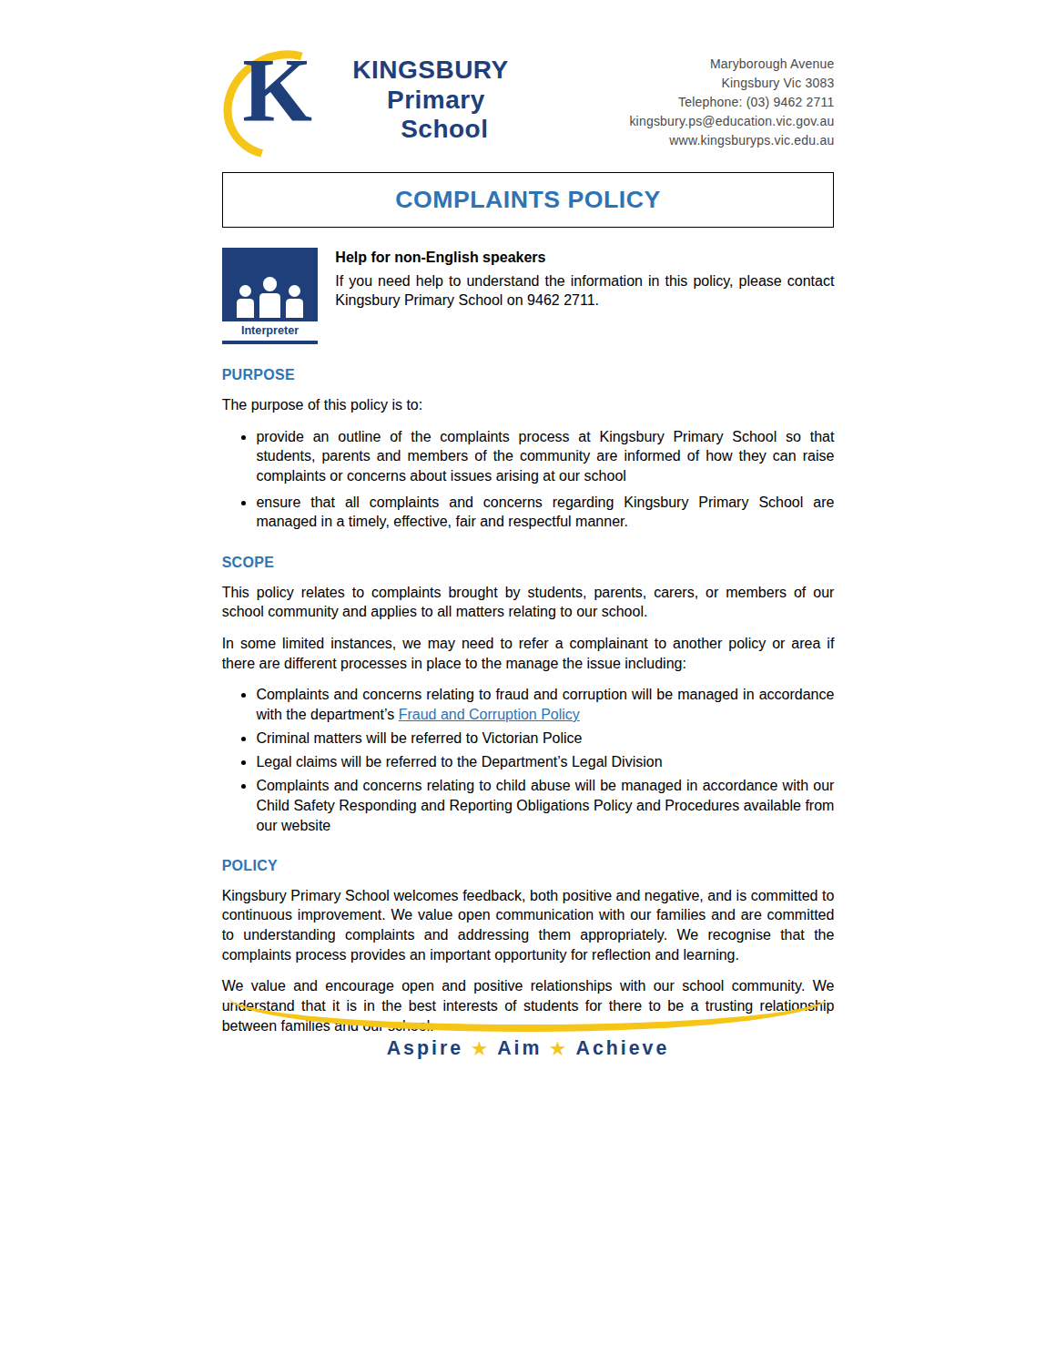K
KINGSBURY
Primary
School
Maryborough Avenue
Kingsbury Vic 3083
Telephone: (03) 9462 2711
kingsbury.ps@education.vic.gov.au
www.kingsburyps.vic.edu.au
COMPLAINTS POLICY
Interpreter
Help for non-English speakers
If you need help to understand the information in this policy, please contact Kingsbury Primary School on 9462 2711.
PURPOSE
The purpose of this policy is to:
provide an outline of the complaints process at Kingsbury Primary School so that students, parents and members of the community are informed of how they can raise complaints or concerns about issues arising at our school
ensure that all complaints and concerns regarding Kingsbury Primary School are managed in a timely, effective, fair and respectful manner.
SCOPE
This policy relates to complaints brought by students, parents, carers, or members of our school community and applies to all matters relating to our school.
In some limited instances, we may need to refer a complainant to another policy or area if there are different processes in place to the manage the issue including:
Complaints and concerns relating to fraud and corruption will be managed in accordance with the department’s Fraud and Corruption Policy
Criminal matters will be referred to Victorian Police
Legal claims will be referred to the Department’s Legal Division
Complaints and concerns relating to child abuse will be managed in accordance with our Child Safety Responding and Reporting Obligations Policy and Procedures available from our website
POLICY
Kingsbury Primary School welcomes feedback, both positive and negative, and is committed to continuous improvement. We value open communication with our families and are committed to understanding complaints and addressing them appropriately. We recognise that the complaints process provides an important opportunity for reflection and learning.
We value and encourage open and positive relationships with our school community. We understand that it is in the best interests of students for there to be a trusting relationship between families and our school.
Aspire ★ Aim ★ Achieve